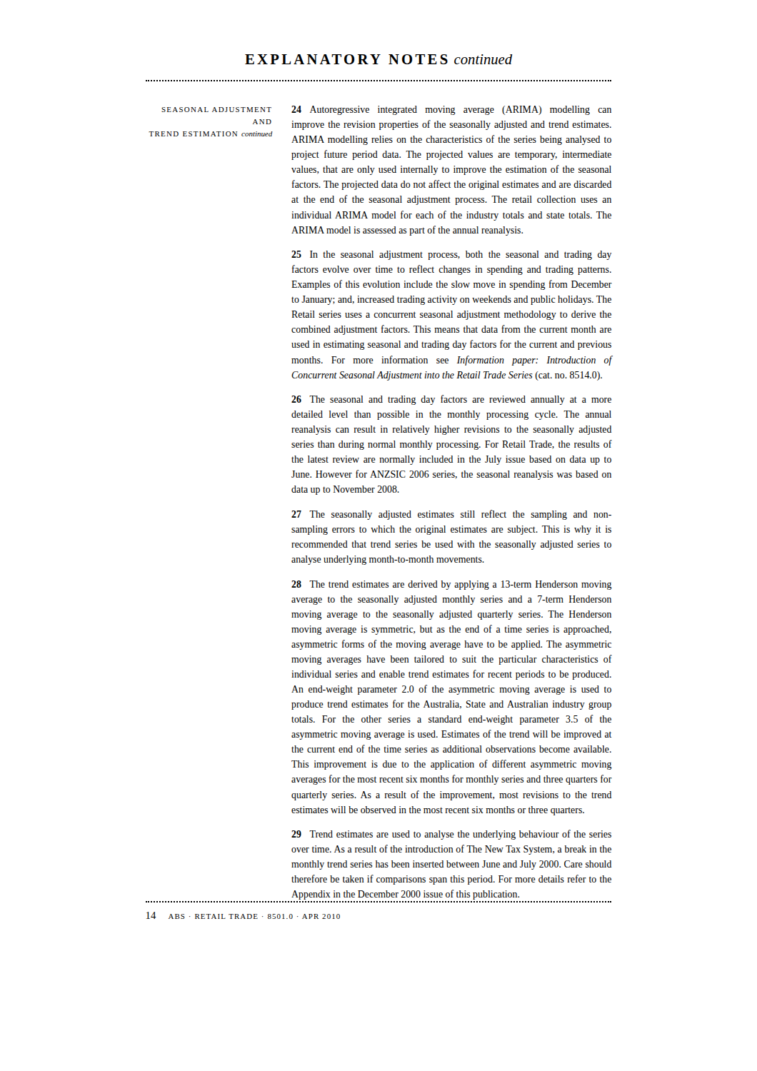EXPLANATORY NOTES
continued
SEASONAL ADJUSTMENT AND
TREND ESTIMATION continued
24 Autoregressive integrated moving average (ARIMA) modelling can improve the revision properties of the seasonally adjusted and trend estimates. ARIMA modelling relies on the characteristics of the series being analysed to project future period data. The projected values are temporary, intermediate values, that are only used internally to improve the estimation of the seasonal factors. The projected data do not affect the original estimates and are discarded at the end of the seasonal adjustment process. The retail collection uses an individual ARIMA model for each of the industry totals and state totals. The ARIMA model is assessed as part of the annual reanalysis.
25 In the seasonal adjustment process, both the seasonal and trading day factors evolve over time to reflect changes in spending and trading patterns. Examples of this evolution include the slow move in spending from December to January; and, increased trading activity on weekends and public holidays. The Retail series uses a concurrent seasonal adjustment methodology to derive the combined adjustment factors. This means that data from the current month are used in estimating seasonal and trading day factors for the current and previous months. For more information see Information paper: Introduction of Concurrent Seasonal Adjustment into the Retail Trade Series (cat. no. 8514.0).
26 The seasonal and trading day factors are reviewed annually at a more detailed level than possible in the monthly processing cycle. The annual reanalysis can result in relatively higher revisions to the seasonally adjusted series than during normal monthly processing. For Retail Trade, the results of the latest review are normally included in the July issue based on data up to June. However for ANZSIC 2006 series, the seasonal reanalysis was based on data up to November 2008.
27 The seasonally adjusted estimates still reflect the sampling and non-sampling errors to which the original estimates are subject. This is why it is recommended that trend series be used with the seasonally adjusted series to analyse underlying month-to-month movements.
28 The trend estimates are derived by applying a 13-term Henderson moving average to the seasonally adjusted monthly series and a 7-term Henderson moving average to the seasonally adjusted quarterly series. The Henderson moving average is symmetric, but as the end of a time series is approached, asymmetric forms of the moving average have to be applied. The asymmetric moving averages have been tailored to suit the particular characteristics of individual series and enable trend estimates for recent periods to be produced. An end-weight parameter 2.0 of the asymmetric moving average is used to produce trend estimates for the Australia, State and Australian industry group totals. For the other series a standard end-weight parameter 3.5 of the asymmetric moving average is used. Estimates of the trend will be improved at the current end of the time series as additional observations become available. This improvement is due to the application of different asymmetric moving averages for the most recent six months for monthly series and three quarters for quarterly series. As a result of the improvement, most revisions to the trend estimates will be observed in the most recent six months or three quarters.
29 Trend estimates are used to analyse the underlying behaviour of the series over time. As a result of the introduction of The New Tax System, a break in the monthly trend series has been inserted between June and July 2000. Care should therefore be taken if comparisons span this period. For more details refer to the Appendix in the December 2000 issue of this publication.
14 ABS · RETAIL TRADE · 8501.0 · APR 2010